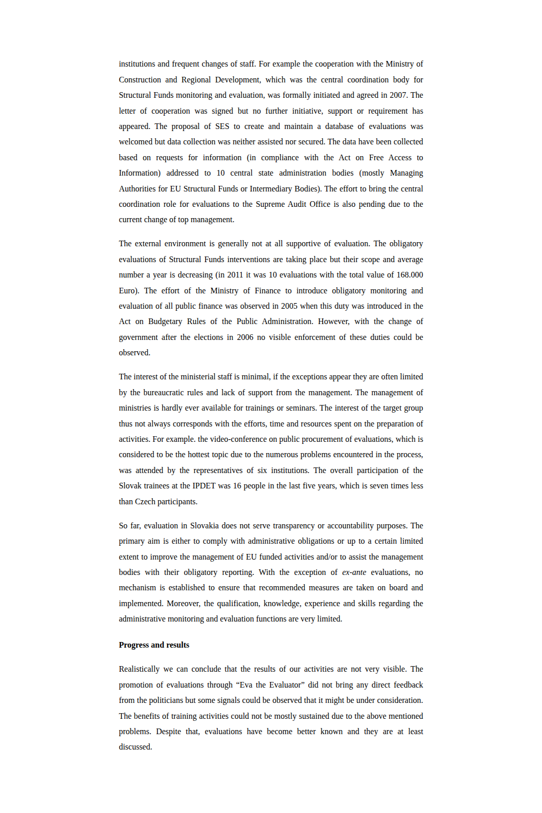institutions and frequent changes of staff. For example the cooperation with the Ministry of Construction and Regional Development, which was the central coordination body for Structural Funds monitoring and evaluation, was formally initiated and agreed in 2007. The letter of cooperation was signed but no further initiative, support or requirement has appeared. The proposal of SES to create and maintain a database of evaluations was welcomed but data collection was neither assisted nor secured. The data have been collected based on requests for information (in compliance with the Act on Free Access to Information) addressed to 10 central state administration bodies (mostly Managing Authorities for EU Structural Funds or Intermediary Bodies). The effort to bring the central coordination role for evaluations to the Supreme Audit Office is also pending due to the current change of top management.
The external environment is generally not at all supportive of evaluation. The obligatory evaluations of Structural Funds interventions are taking place but their scope and average number a year is decreasing (in 2011 it was 10 evaluations with the total value of 168.000 Euro). The effort of the Ministry of Finance to introduce obligatory monitoring and evaluation of all public finance was observed in 2005 when this duty was introduced in the Act on Budgetary Rules of the Public Administration. However, with the change of government after the elections in 2006 no visible enforcement of these duties could be observed.
The interest of the ministerial staff is minimal, if the exceptions appear they are often limited by the bureaucratic rules and lack of support from the management. The management of ministries is hardly ever available for trainings or seminars. The interest of the target group thus not always corresponds with the efforts, time and resources spent on the preparation of activities. For example. the video-conference on public procurement of evaluations, which is considered to be the hottest topic due to the numerous problems encountered in the process, was attended by the representatives of six institutions. The overall participation of the Slovak trainees at the IPDET was 16 people in the last five years, which is seven times less than Czech participants.
So far, evaluation in Slovakia does not serve transparency or accountability purposes. The primary aim is either to comply with administrative obligations or up to a certain limited extent to improve the management of EU funded activities and/or to assist the management bodies with their obligatory reporting. With the exception of ex-ante evaluations, no mechanism is established to ensure that recommended measures are taken on board and implemented. Moreover, the qualification, knowledge, experience and skills regarding the administrative monitoring and evaluation functions are very limited.
Progress and results
Realistically we can conclude that the results of our activities are not very visible. The promotion of evaluations through “Eva the Evaluator” did not bring any direct feedback from the politicians but some signals could be observed that it might be under consideration. The benefits of training activities could not be mostly sustained due to the above mentioned problems. Despite that, evaluations have become better known and they are at least discussed.